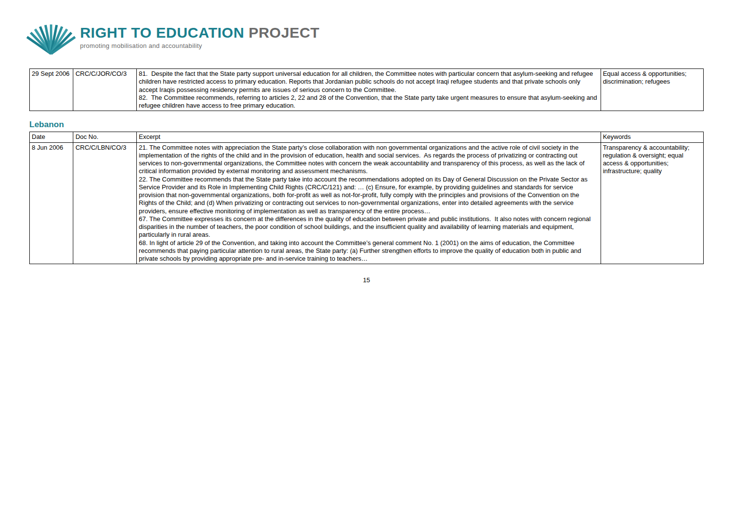RIGHT TO EDUCATION PROJECT
promoting mobilisation and accountability
| 29 Sept 2006 | CRC/C/JOR/CO/3 | 81. Despite the fact that the State party support universal education for all children, the Committee notes with particular concern that asylum-seeking and refugee children have restricted access to primary education. Reports that Jordanian public schools do not accept Iraqi refugee students and that private schools only accept Iraqis possessing residency permits are issues of serious concern to the Committee. 82. The Committee recommends, referring to articles 2, 22 and 28 of the Convention, that the State party take urgent measures to ensure that asylum-seeking and refugee children have access to free primary education. | Equal access & opportunities; discrimination; refugees |
Lebanon
| Date | Doc No. | Excerpt | Keywords |
| --- | --- | --- | --- |
| 8 Jun 2006 | CRC/C/LBN/CO/3 | 21. The Committee notes with appreciation the State party’s close collaboration with non governmental organizations and the active role of civil society in the implementation of the rights of the child and in the provision of education, health and social services. As regards the process of privatizing or contracting out services to non-governmental organizations, the Committee notes with concern the weak accountability and transparency of this process, as well as the lack of critical information provided by external monitoring and assessment mechanisms. 22. The Committee recommends that the State party take into account the recommendations adopted on its Day of General Discussion on the Private Sector as Service Provider and its Role in Implementing Child Rights (CRC/C/121) and: … (c) Ensure, for example, by providing guidelines and standards for service provision that non-governmental organizations, both for-profit as well as not-for-profit, fully comply with the principles and provisions of the Convention on the Rights of the Child; and (d) When privatizing or contracting out services to non-governmental organizations, enter into detailed agreements with the service providers, ensure effective monitoring of implementation as well as transparency of the entire process… 67. The Committee expresses its concern at the differences in the quality of education between private and public institutions. It also notes with concern regional disparities in the number of teachers, the poor condition of school buildings, and the insufficient quality and availability of learning materials and equipment, particularly in rural areas. 68. In light of article 29 of the Convention, and taking into account the Committee’s general comment No. 1 (2001) on the aims of education, the Committee recommends that paying particular attention to rural areas, the State party: (a) Further strengthen efforts to improve the quality of education both in public and private schools by providing appropriate pre- and in-service training to teachers… | Transparency & accountability; regulation & oversight; equal access & opportunities; infrastructure; quality |
15